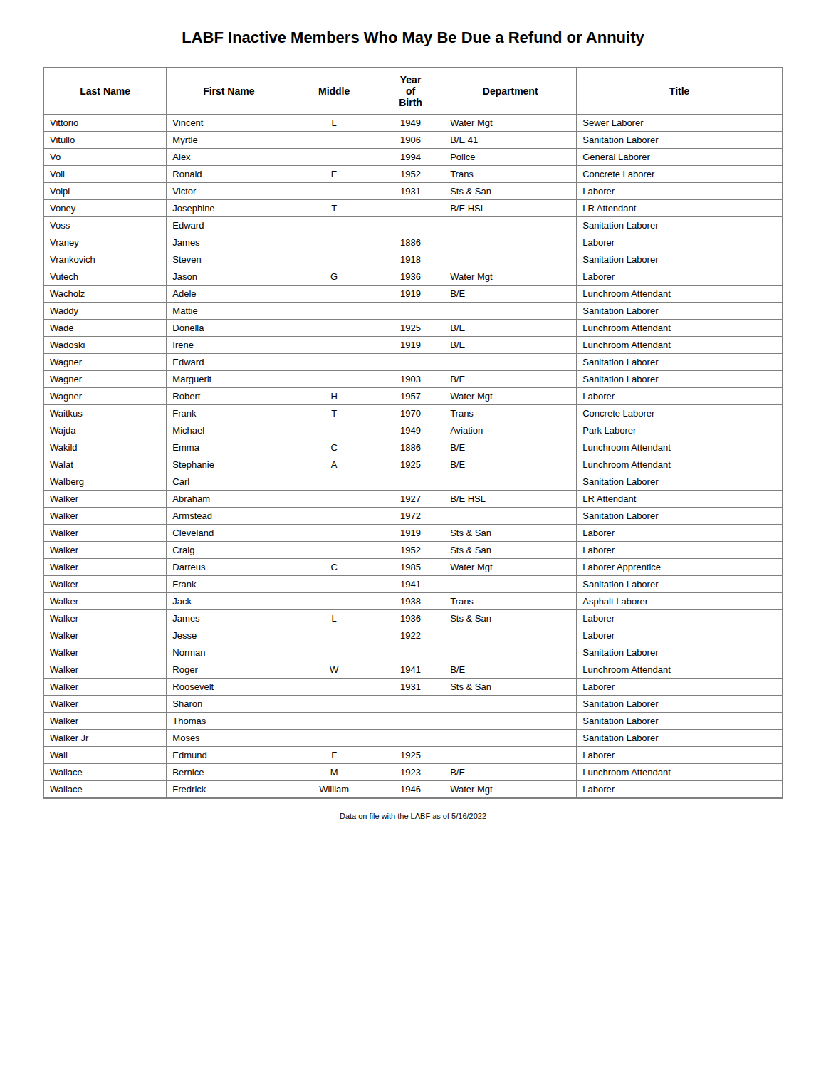LABF Inactive Members Who May Be Due a Refund or Annuity
| Last Name | First Name | Middle | Year of Birth | Department | Title |
| --- | --- | --- | --- | --- | --- |
| Vittorio | Vincent | L | 1949 | Water Mgt | Sewer Laborer |
| Vitullo | Myrtle | | 1906 | B/E 41 | Sanitation Laborer |
| Vo | Alex | | 1994 | Police | General Laborer |
| Voll | Ronald | E | 1952 | Trans | Concrete Laborer |
| Volpi | Victor | | 1931 | Sts & San | Laborer |
| Voney | Josephine | T | | B/E HSL | LR Attendant |
| Voss | Edward | | | | Sanitation Laborer |
| Vraney | James | | 1886 | | Laborer |
| Vrankovich | Steven | | 1918 | | Sanitation Laborer |
| Vutech | Jason | G | 1936 | Water Mgt | Laborer |
| Wacholz | Adele | | 1919 | B/E | Lunchroom Attendant |
| Waddy | Mattie | | | | Sanitation Laborer |
| Wade | Donella | | 1925 | B/E | Lunchroom Attendant |
| Wadoski | Irene | | 1919 | B/E | Lunchroom Attendant |
| Wagner | Edward | | | | Sanitation Laborer |
| Wagner | Marguerit | | 1903 | B/E | Sanitation Laborer |
| Wagner | Robert | H | 1957 | Water Mgt | Laborer |
| Waitkus | Frank | T | 1970 | Trans | Concrete Laborer |
| Wajda | Michael | | 1949 | Aviation | Park Laborer |
| Wakild | Emma | C | 1886 | B/E | Lunchroom Attendant |
| Walat | Stephanie | A | 1925 | B/E | Lunchroom Attendant |
| Walberg | Carl | | | | Sanitation Laborer |
| Walker | Abraham | | 1927 | B/E HSL | LR Attendant |
| Walker | Armstead | | 1972 | | Sanitation Laborer |
| Walker | Cleveland | | 1919 | Sts & San | Laborer |
| Walker | Craig | | 1952 | Sts & San | Laborer |
| Walker | Darreus | C | 1985 | Water Mgt | Laborer Apprentice |
| Walker | Frank | | 1941 | | Sanitation Laborer |
| Walker | Jack | | 1938 | Trans | Asphalt Laborer |
| Walker | James | L | 1936 | Sts & San | Laborer |
| Walker | Jesse | | 1922 | | Laborer |
| Walker | Norman | | | | Sanitation Laborer |
| Walker | Roger | W | 1941 | B/E | Lunchroom Attendant |
| Walker | Roosevelt | | 1931 | Sts & San | Laborer |
| Walker | Sharon | | | | Sanitation Laborer |
| Walker | Thomas | | | | Sanitation Laborer |
| Walker Jr | Moses | | | | Sanitation Laborer |
| Wall | Edmund | F | 1925 | | Laborer |
| Wallace | Bernice | M | 1923 | B/E | Lunchroom Attendant |
| Wallace | Fredrick | William | 1946 | Water Mgt | Laborer |
Data on file with the LABF as of 5/16/2022